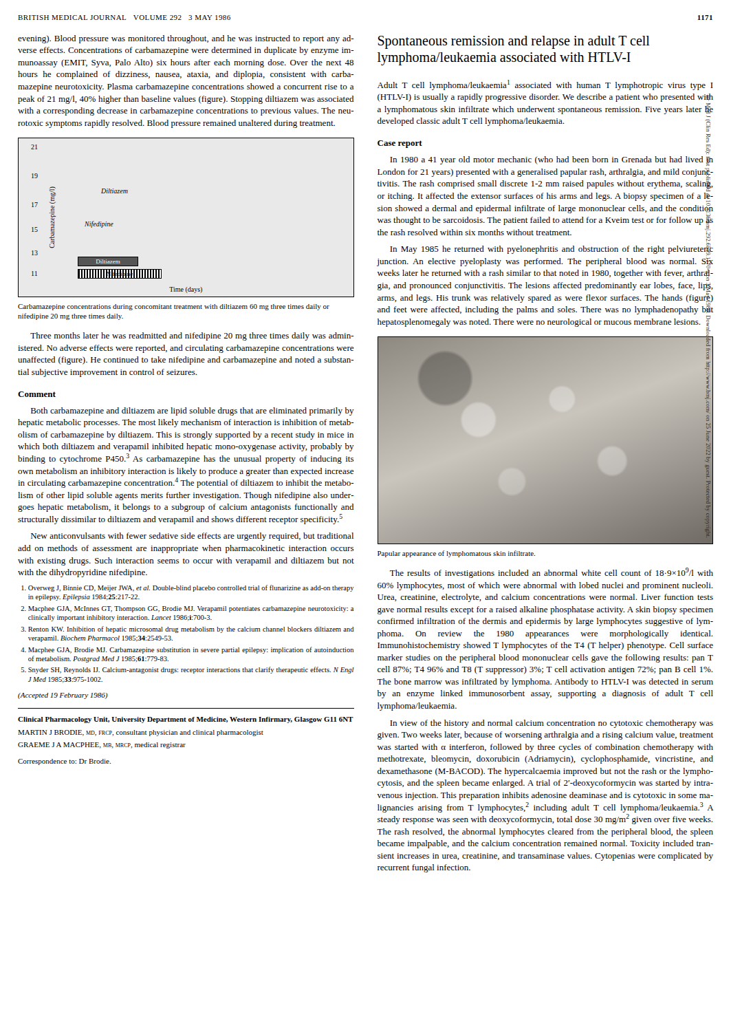British Medical Journal Volume 292 3 May 1986
1171
evening). Blood pressure was monitored throughout, and he was instructed to report any adverse effects. Concentrations of carbamazepine were determined in duplicate by enzyme immunoassay (EMIT, Syva, Palo Alto) six hours after each morning dose. Over the next 48 hours he complained of dizziness, nausea, ataxia, and diplopia, consistent with carbamazepine neurotoxicity. Plasma carbamazepine concentrations showed a concurrent rise to a peak of 21 mg/l, 40% higher than baseline values (figure). Stopping diltiazem was associated with a corresponding decrease in carbamazepine concentrations to previous values. The neurotoxic symptoms rapidly resolved. Blood pressure remained unaltered during treatment.
Carbamazepine (mg/l)
21
19
17
15
13
11
Diltiazem
Nifedipine
Diltiazem
Nifedipine
Time (days)
Carbamazepine concentrations during concomitant treatment with diltiazem 60 mg three times daily or nifedipine 20 mg three times daily.
Three months later he was readmitted and nifedipine 20 mg three times daily was administered. No adverse effects were reported, and circulating carbamazepine concentrations were unaffected (figure). He continued to take nifedipine and carbamazepine and noted a substantial subjective improvement in control of seizures.
Comment
Both carbamazepine and diltiazem are lipid soluble drugs that are eliminated primarily by hepatic metabolic processes. The most likely mechanism of interaction is inhibition of metabolism of carbamazepine by diltiazem. This is strongly supported by a recent study in mice in which both diltiazem and verapamil inhibited hepatic mono-oxygenase activity, probably by binding to cytochrome P450.3 As carbamazepine has the unusual property of inducing its own metabolism an inhibitory interaction is likely to produce a greater than expected increase in circulating carbamazepine concentration.4 The potential of diltiazem to inhibit the metabolism of other lipid soluble agents merits further investigation. Though nifedipine also undergoes hepatic metabolism, it belongs to a subgroup of calcium antagonists functionally and structurally dissimilar to diltiazem and verapamil and shows different receptor specificity.5
New anticonvulsants with fewer sedative side effects are urgently required, but traditional add on methods of assessment are inappropriate when pharmacokinetic interaction occurs with existing drugs. Such interaction seems to occur with verapamil and diltiazem but not with the dihydropyridine nifedipine.
Overweg J, Binnie CD, Meijer JWA, et al. Double-blind placebo controlled trial of flunarizine as add-on therapy in epilepsy. Epilepsia 1984;25:217-22.
Macphee GJA, McInnes GT, Thompson GG, Brodie MJ. Verapamil potentiates carbamazepine neurotoxicity: a clinically important inhibitory interaction. Lancet 1986;i:700-3.
Renton KW. Inhibition of hepatic microsomal drug metabolism by the calcium channel blockers diltiazem and verapamil. Biochem Pharmacol 1985;34:2549-53.
Macphee GJA, Brodie MJ. Carbamazepine substitution in severe partial epilepsy: implication of autoinduction of metabolism. Postgrad Med J 1985;61:779-83.
Snyder SH, Reynolds IJ. Calcium-antagonist drugs: receptor interactions that clarify therapeutic effects. N Engl J Med 1985;33:975-1002.
(Accepted 19 February 1986)
Clinical Pharmacology Unit, University Department of Medicine, Western Infirmary, Glasgow G11 6NT
MARTIN J BRODIE, md, frcp, consultant physician and clinical pharmacologist
GRAEME J A MACPHEE, mb, mrcp, medical registrar
Correspondence to: Dr Brodie.
Spontaneous remission and relapse in adult T cell lymphoma/leukaemia associated with HTLV-I
Adult T cell lymphoma/leukaemia1 associated with human T lymphotropic virus type I (HTLV-I) is usually a rapidly progressive disorder. We describe a patient who presented with a lymphomatous skin infiltrate which underwent spontaneous remission. Five years later he developed classic adult T cell lymphoma/leukaemia.
Case report
In 1980 a 41 year old motor mechanic (who had been born in Grenada but had lived in London for 21 years) presented with a generalised papular rash, arthralgia, and mild conjunctivitis. The rash comprised small discrete 1-2 mm raised papules without erythema, scaling, or itching. It affected the extensor surfaces of his arms and legs. A biopsy specimen of a lesion showed a dermal and epidermal infiltrate of large mononuclear cells, and the condition was thought to be sarcoidosis. The patient failed to attend for a Kveim test or for follow up as the rash resolved within six months without treatment.
In May 1985 he returned with pyelonephritis and obstruction of the right pelviureteric junction. An elective pyeloplasty was performed. The peripheral blood was normal. Six weeks later he returned with a rash similar to that noted in 1980, together with fever, arthralgia, and pronounced conjunctivitis. The lesions affected predominantly ear lobes, face, lips, arms, and legs. His trunk was relatively spared as were flexor surfaces. The hands (figure) and feet were affected, including the palms and soles. There was no lymphadenopathy but hepatosplenomegaly was noted. There were no neurological or mucous membrane lesions.
Papular appearance of lymphomatous skin infiltrate.
The results of investigations included an abnormal white cell count of 18·9×109/l with 60% lymphocytes, most of which were abnormal with lobed nuclei and prominent nucleoli. Urea, creatinine, electrolyte, and calcium concentrations were normal. Liver function tests gave normal results except for a raised alkaline phosphatase activity. A skin biopsy specimen confirmed infiltration of the dermis and epidermis by large lymphocytes suggestive of lymphoma. On review the 1980 appearances were morphologically identical. Immunohistochemistry showed T lymphocytes of the T4 (T helper) phenotype. Cell surface marker studies on the peripheral blood mononuclear cells gave the following results: pan T cell 87%; T4 96% and T8 (T suppressor) 3%; T cell activation antigen 72%; pan B cell 1%. The bone marrow was infiltrated by lymphoma. Antibody to HTLV-I was detected in serum by an enzyme linked immunosorbent assay, supporting a diagnosis of adult T cell lymphoma/leukaemia.
In view of the history and normal calcium concentration no cytotoxic chemotherapy was given. Two weeks later, because of worsening arthralgia and a rising calcium value, treatment was started with α interferon, followed by three cycles of combination chemotherapy with methotrexate, bleomycin, doxorubicin (Adriamycin), cyclophosphamide, vincristine, and dexamethasone (M-BACOD). The hypercalcaemia improved but not the rash or the lymphocytosis, and the spleen became enlarged. A trial of 2′-deoxycoformycin was started by intravenous injection. This preparation inhibits adenosine deaminase and is cytotoxic in some malignancies arising from T lymphocytes,2 including adult T cell lymphoma/leukaemia.3 A steady response was seen with deoxycoformycin, total dose 30 mg/m2 given over five weeks. The rash resolved, the abnormal lymphocytes cleared from the peripheral blood, the spleen became impalpable, and the calcium concentration remained normal. Toxicity included transient increases in urea, creatinine, and transaminase values. Cytopenias were complicated by recurrent fungal infection.
Br Med J (Clin Res Ed): first published as 10.1136/bmj.292.6529.1170-a on 3 May 1986. Downloaded from http://www.bmj.com/ on 25 June 2022 by guest. Protected by copyright.